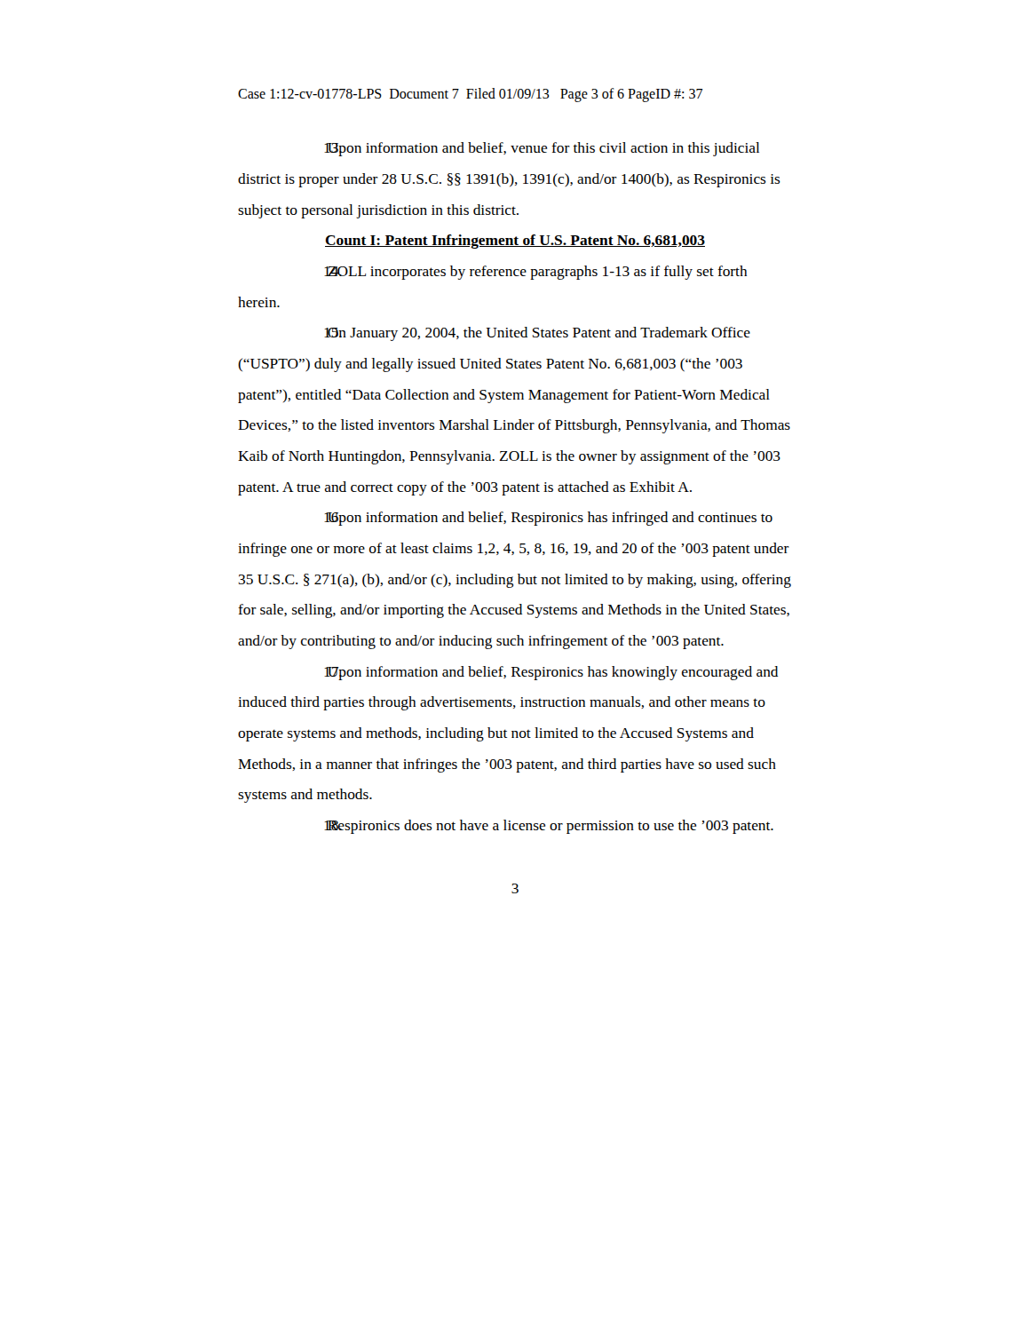Case 1:12-cv-01778-LPS Document 7 Filed 01/09/13 Page 3 of 6 PageID #: 37
13. Upon information and belief, venue for this civil action in this judicial district is proper under 28 U.S.C. §§ 1391(b), 1391(c), and/or 1400(b), as Respironics is subject to personal jurisdiction in this district.
Count I: Patent Infringement of U.S. Patent No. 6,681,003
14. ZOLL incorporates by reference paragraphs 1-13 as if fully set forth herein.
15. On January 20, 2004, the United States Patent and Trademark Office (“USPTO”) duly and legally issued United States Patent No. 6,681,003 (“the ’003 patent”), entitled “Data Collection and System Management for Patient-Worn Medical Devices,” to the listed inventors Marshal Linder of Pittsburgh, Pennsylvania, and Thomas Kaib of North Huntingdon, Pennsylvania. ZOLL is the owner by assignment of the ’003 patent. A true and correct copy of the ’003 patent is attached as Exhibit A.
16. Upon information and belief, Respironics has infringed and continues to infringe one or more of at least claims 1,2, 4, 5, 8, 16, 19, and 20 of the ’003 patent under 35 U.S.C. § 271(a), (b), and/or (c), including but not limited to by making, using, offering for sale, selling, and/or importing the Accused Systems and Methods in the United States, and/or by contributing to and/or inducing such infringement of the ’003 patent.
17. Upon information and belief, Respironics has knowingly encouraged and induced third parties through advertisements, instruction manuals, and other means to operate systems and methods, including but not limited to the Accused Systems and Methods, in a manner that infringes the ’003 patent, and third parties have so used such systems and methods.
18. Respironics does not have a license or permission to use the ’003 patent.
3